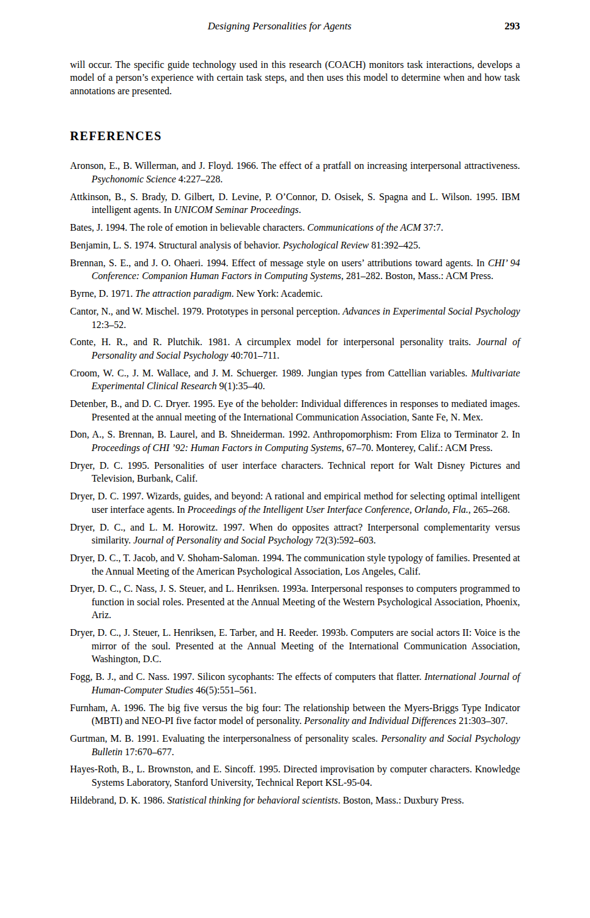Designing Personalities for Agents 293
will occur. The specific guide technology used in this research (COACH) monitors task interactions, develops a model of a person’s experience with certain task steps, and then uses this model to determine when and how task annotations are presented.
REFERENCES
Aronson, E., B. Willerman, and J. Floyd. 1966. The effect of a pratfall on increasing interpersonal attractiveness. Psychonomic Science 4:227–228.
Attkinson, B., S. Brady, D. Gilbert, D. Levine, P. O’Connor, D. Osisek, S. Spagna and L. Wilson. 1995. IBM intelligent agents. In UNICOM Seminar Proceedings.
Bates, J. 1994. The role of emotion in believable characters. Communications of the ACM 37:7.
Benjamin, L. S. 1974. Structural analysis of behavior. Psychological Review 81:392–425.
Brennan, S. E., and J. O. Ohaeri. 1994. Effect of message style on users’ attributions toward agents. In CHI’ 94 Conference: Companion Human Factors in Computing Systems, 281–282. Boston, Mass.: ACM Press.
Byrne, D. 1971. The attraction paradigm. New York: Academic.
Cantor, N., and W. Mischel. 1979. Prototypes in personal perception. Advances in Experimental Social Psychology 12:3–52.
Conte, H. R., and R. Plutchik. 1981. A circumplex model for interpersonal personality traits. Journal of Personality and Social Psychology 40:701–711.
Croom, W. C., J. M. Wallace, and J. M. Schuerger. 1989. Jungian types from Cattellian variables. Multivariate Experimental Clinical Research 9(1):35–40.
Detenber, B., and D. C. Dryer. 1995. Eye of the beholder: Individual differences in responses to mediated images. Presented at the annual meeting of the International Communication Association, Sante Fe, N. Mex.
Don, A., S. Brennan, B. Laurel, and B. Shneiderman. 1992. Anthropomorphism: From Eliza to Terminator 2. In Proceedings of CHI ’92: Human Factors in Computing Systems, 67–70. Monterey, Calif.: ACM Press.
Dryer, D. C. 1995. Personalities of user interface characters. Technical report for Walt Disney Pictures and Television, Burbank, Calif.
Dryer, D. C. 1997. Wizards, guides, and beyond: A rational and empirical method for selecting optimal intelligent user interface agents. In Proceedings of the Intelligent User Interface Conference, Orlando, Fla., 265–268.
Dryer, D. C., and L. M. Horowitz. 1997. When do opposites attract? Interpersonal complementarity versus similarity. Journal of Personality and Social Psychology 72(3):592–603.
Dryer, D. C., T. Jacob, and V. Shoham-Saloman. 1994. The communication style typology of families. Presented at the Annual Meeting of the American Psychological Association, Los Angeles, Calif.
Dryer, D. C., C. Nass, J. S. Steuer, and L. Henriksen. 1993a. Interpersonal responses to computers programmed to function in social roles. Presented at the Annual Meeting of the Western Psychological Association, Phoenix, Ariz.
Dryer, D. C., J. Steuer, L. Henriksen, E. Tarber, and H. Reeder. 1993b. Computers are social actors II: Voice is the mirror of the soul. Presented at the Annual Meeting of the International Communication Association, Washington, D.C.
Fogg, B. J., and C. Nass. 1997. Silicon sycophants: The effects of computers that flatter. International Journal of Human-Computer Studies 46(5):551–561.
Furnham, A. 1996. The big five versus the big four: The relationship between the Myers-Briggs Type Indicator (MBTI) and NEO-PI five factor model of personality. Personality and Individual Differences 21:303–307.
Gurtman, M. B. 1991. Evaluating the interpersonalness of personality scales. Personality and Social Psychology Bulletin 17:670–677.
Hayes-Roth, B., L. Brownston, and E. Sincoff. 1995. Directed improvisation by computer characters. Knowledge Systems Laboratory, Stanford University, Technical Report KSL-95-04.
Hildebrand, D. K. 1986. Statistical thinking for behavioral scientists. Boston, Mass.: Duxbury Press.